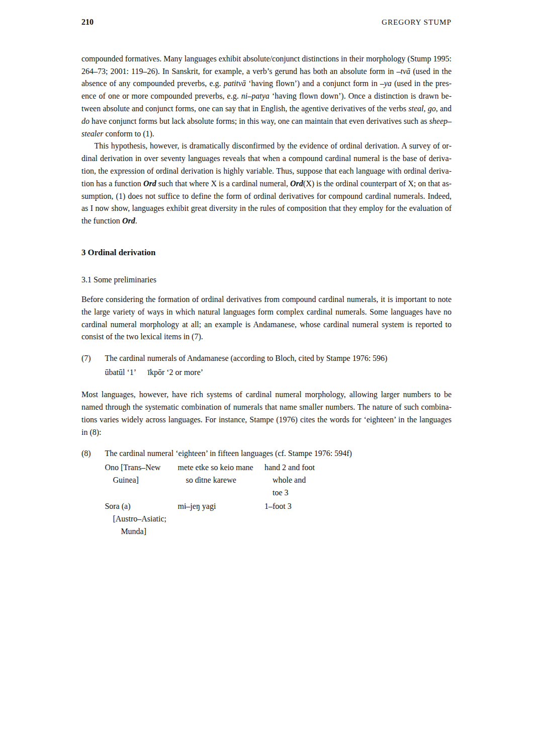210 Gregory Stump
compounded formatives. Many languages exhibit absolute/conjunct distinctions in their morphology (Stump 1995: 264–73; 2001: 119–26). In Sanskrit, for example, a verb’s gerund has both an absolute form in –tvā (used in the absence of any compounded preverbs, e.g. patitvā ‘having flown’) and a conjunct form in –ya (used in the presence of one or more compounded preverbs, e.g. ni–patya ‘having flown down’). Once a distinction is drawn between absolute and conjunct forms, one can say that in English, the agentive derivatives of the verbs steal, go, and do have conjunct forms but lack absolute forms; in this way, one can maintain that even derivatives such as sheep–stealer conform to (1).
This hypothesis, however, is dramatically disconfirmed by the evidence of ordinal derivation. A survey of ordinal derivation in over seventy languages reveals that when a compound cardinal numeral is the base of derivation, the expression of ordinal derivation is highly variable. Thus, suppose that each language with ordinal derivation has a function Ord such that where X is a cardinal numeral, Ord(X) is the ordinal counterpart of X; on that assumption, (1) does not suffice to define the form of ordinal derivatives for compound cardinal numerals. Indeed, as I now show, languages exhibit great diversity in the rules of composition that they employ for the evaluation of the function Ord.
3 Ordinal derivation
3.1 Some preliminaries
Before considering the formation of ordinal derivatives from compound cardinal numerals, it is important to note the large variety of ways in which natural languages form complex cardinal numerals. Some languages have no cardinal numeral morphology at all; an example is Andamanese, whose cardinal numeral system is reported to consist of the two lexical items in (7).
(7)
The cardinal numerals of Andamanese (according to Bloch, cited by Stampe 1976: 596)
| ūbatūl ‘1’ | īkpōr ‘2 or more’ |
Most languages, however, have rich systems of cardinal numeral morphology, allowing larger numbers to be named through the systematic combination of numerals that name smaller numbers. The nature of such combinations varies widely across languages. For instance, Stampe (1976) cites the words for ‘eighteen’ in the languages in (8):
(8)
The cardinal numeral ‘eighteen’ in fifteen languages (cf. Stampe 1976: 594f)
| Ono [Trans–New Guinea] | mete etke so keio mane so ɗitne karewe | hand 2 and foot whole and toe 3 |
| Sora (a) [Austro–Asiatic; Munda] | mɨ–jeŋ yagi | 1–foot 3 |